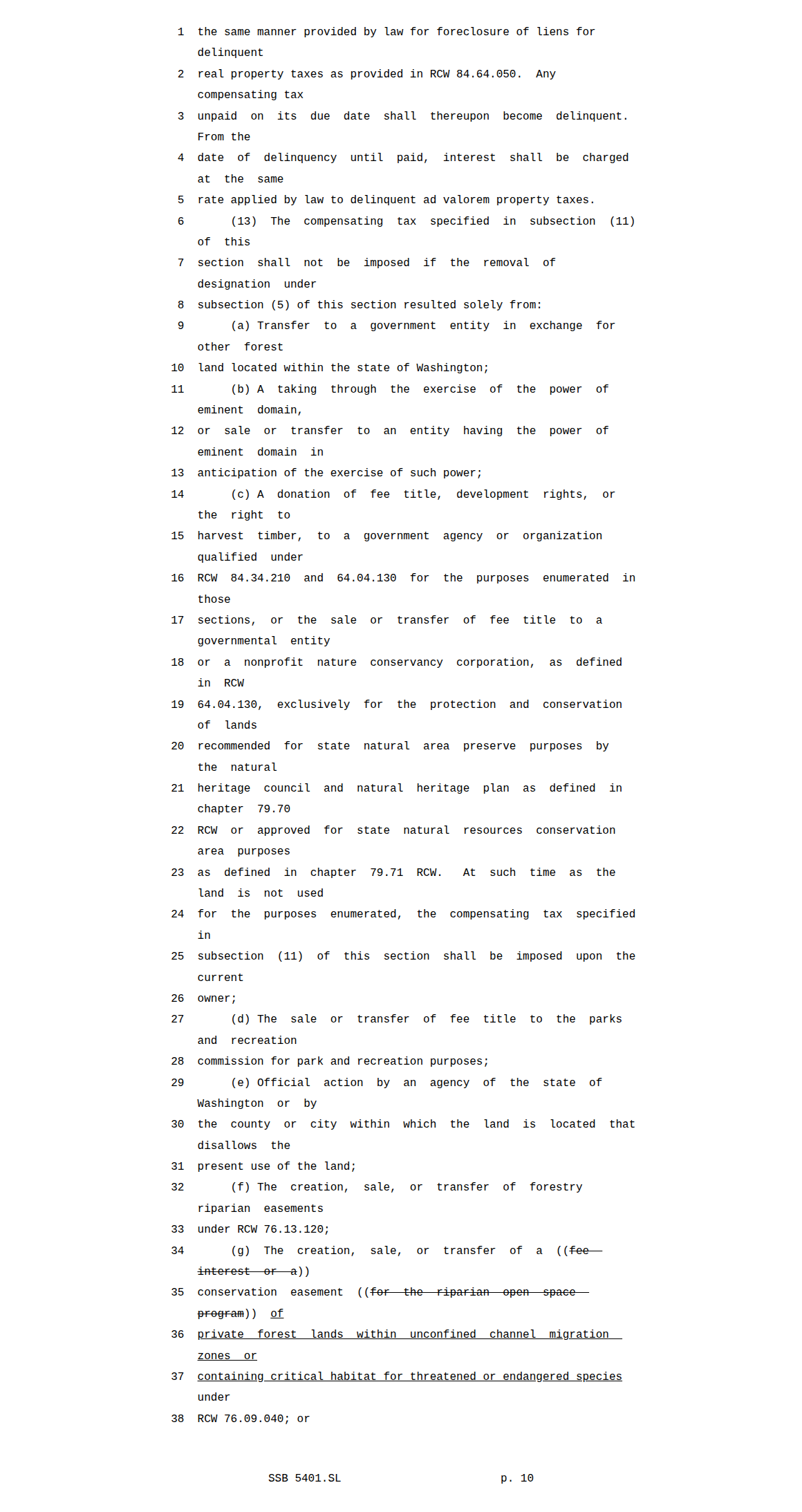the same manner provided by law for foreclosure of liens for delinquent
real property taxes as provided in RCW 84.64.050. Any compensating tax
unpaid on its due date shall thereupon become delinquent. From the
date of delinquency until paid, interest shall be charged at the same
rate applied by law to delinquent ad valorem property taxes.
(13) The compensating tax specified in subsection (11) of this
section shall not be imposed if the removal of designation under
subsection (5) of this section resulted solely from:
(a) Transfer to a government entity in exchange for other forest
land located within the state of Washington;
(b) A taking through the exercise of the power of eminent domain,
or sale or transfer to an entity having the power of eminent domain in
anticipation of the exercise of such power;
(c) A donation of fee title, development rights, or the right to
harvest timber, to a government agency or organization qualified under
RCW 84.34.210 and 64.04.130 for the purposes enumerated in those
sections, or the sale or transfer of fee title to a governmental entity
or a nonprofit nature conservancy corporation, as defined in RCW
64.04.130, exclusively for the protection and conservation of lands
recommended for state natural area preserve purposes by the natural
heritage council and natural heritage plan as defined in chapter 79.70
RCW or approved for state natural resources conservation area purposes
as defined in chapter 79.71 RCW. At such time as the land is not used
for the purposes enumerated, the compensating tax specified in
subsection (11) of this section shall be imposed upon the current
owner;
(d) The sale or transfer of fee title to the parks and recreation
commission for park and recreation purposes;
(e) Official action by an agency of the state of Washington or by
the county or city within which the land is located that disallows the
present use of the land;
(f) The creation, sale, or transfer of forestry riparian easements
under RCW 76.13.120;
(g) The creation, sale, or transfer of a ((fee interest or a))
conservation easement ((for the riparian open space program)) of
private forest lands within unconfined channel migration zones or
containing critical habitat for threatened or endangered species under
RCW 76.09.040; or
SSB 5401.SL p. 10